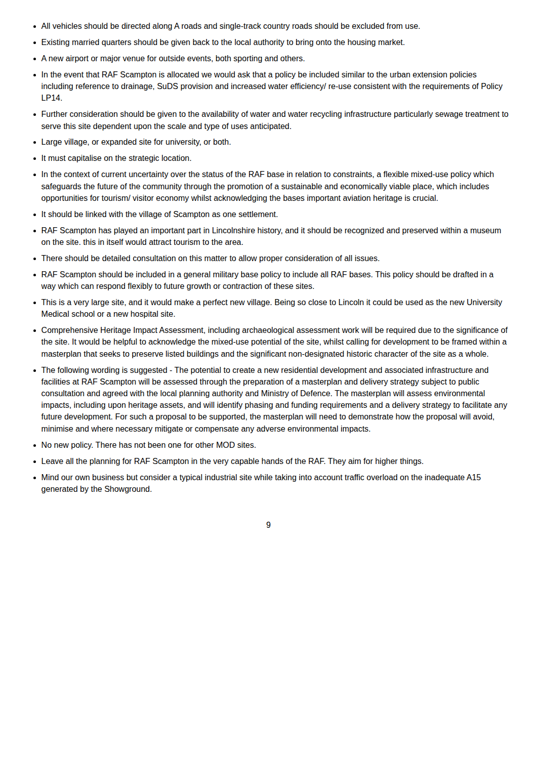All vehicles should be directed along A roads and single-track country roads should be excluded from use.
Existing married quarters should be given back to the local authority to bring onto the housing market.
A new airport or major venue for outside events, both sporting and others.
In the event that RAF Scampton is allocated we would ask that a policy be included similar to the urban extension policies including reference to drainage, SuDS provision and increased water efficiency/ re-use consistent with the requirements of Policy LP14.
Further consideration should be given to the availability of water and water recycling infrastructure particularly sewage treatment to serve this site dependent upon the scale and type of uses anticipated.
Large village, or expanded site for university, or both.
It must capitalise on the strategic location.
In the context of current uncertainty over the status of the RAF base in relation to constraints, a flexible mixed-use policy which safeguards the future of the community through the promotion of a sustainable and economically viable place, which includes opportunities for tourism/ visitor economy whilst acknowledging the bases important aviation heritage is crucial.
It should be linked with the village of Scampton as one settlement.
RAF Scampton has played an important part in Lincolnshire history, and it should be recognized and preserved within a museum on the site. this in itself would attract tourism to the area.
There should be detailed consultation on this matter to allow proper consideration of all issues.
RAF Scampton should be included in a general military base policy to include all RAF bases. This policy should be drafted in a way which can respond flexibly to future growth or contraction of these sites.
This is a very large site, and it would make a perfect new village. Being so close to Lincoln it could be used as the new University Medical school or a new hospital site.
Comprehensive Heritage Impact Assessment, including archaeological assessment work will be required due to the significance of the site. It would be helpful to acknowledge the mixed-use potential of the site, whilst calling for development to be framed within a masterplan that seeks to preserve listed buildings and the significant non-designated historic character of the site as a whole.
The following wording is suggested - The potential to create a new residential development and associated infrastructure and facilities at RAF Scampton will be assessed through the preparation of a masterplan and delivery strategy subject to public consultation and agreed with the local planning authority and Ministry of Defence. The masterplan will assess environmental impacts, including upon heritage assets, and will identify phasing and funding requirements and a delivery strategy to facilitate any future development. For such a proposal to be supported, the masterplan will need to demonstrate how the proposal will avoid, minimise and where necessary mitigate or compensate any adverse environmental impacts.
No new policy. There has not been one for other MOD sites.
Leave all the planning for RAF Scampton in the very capable hands of the RAF. They aim for higher things.
Mind our own business but consider a typical industrial site while taking into account traffic overload on the inadequate A15 generated by the Showground.
9